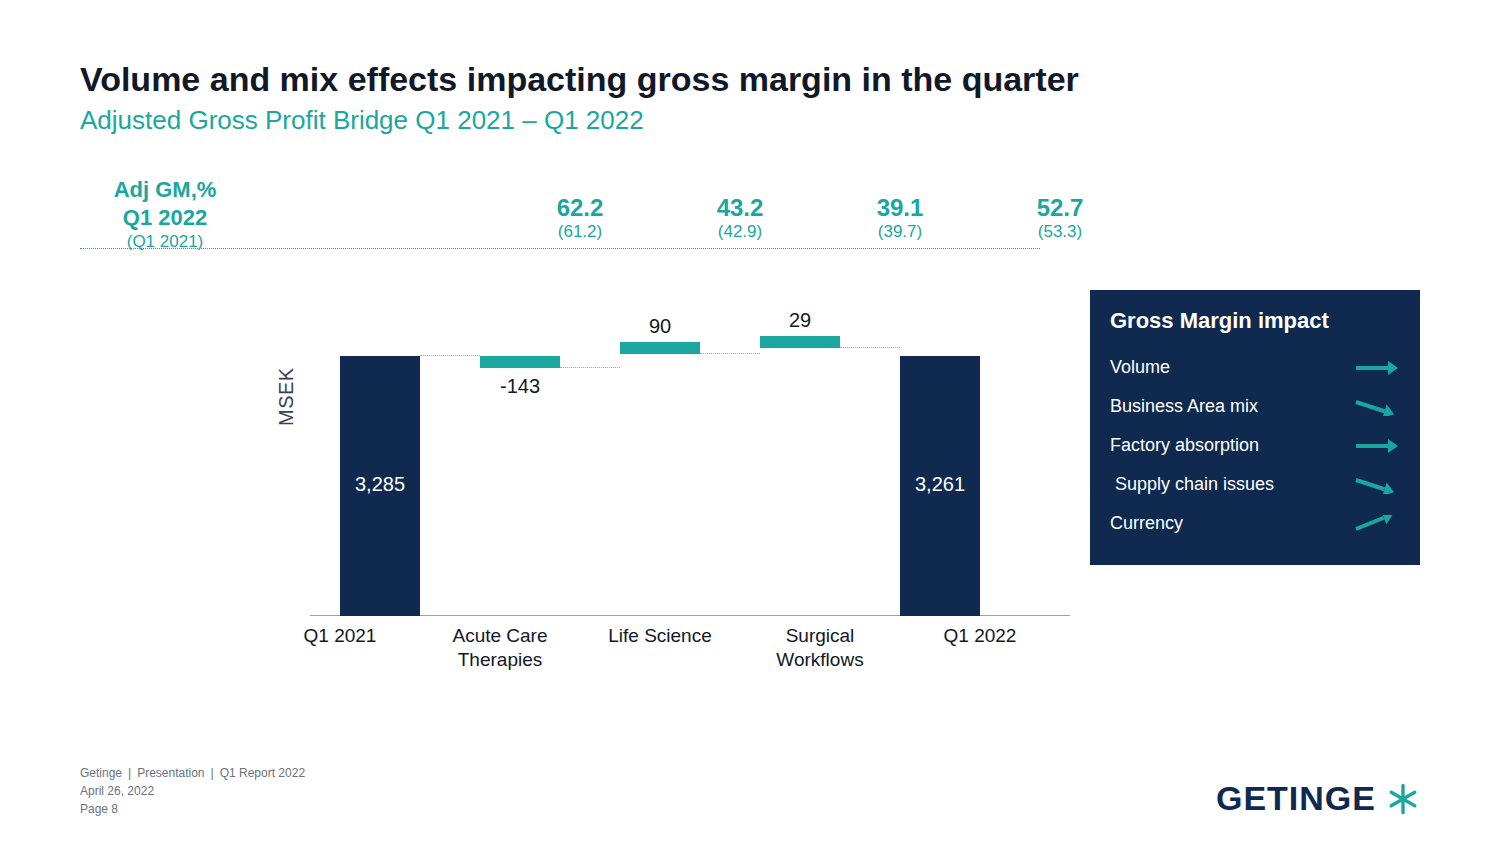Volume and mix effects impacting gross margin in the quarter
Adjusted Gross Profit Bridge Q1 2021 – Q1 2022
Adj GM,%
Q1 2022
(Q1 2021)
62.2
(61.2)
43.2
(42.9)
39.1
(39.7)
52.7
(53.3)
MSEK
3,285
3,261
-143
90
29
Q1 2021
Acute Care
Therapies
Life Science
Surgical
Workflows
Q1 2022
Gross Margin impact
Volume
Business Area mix
Factory absorption
Supply chain issues
Currency
Getinge|Presentation|Q1 Report 2022
April 26, 2022
Page 8
GETINGE